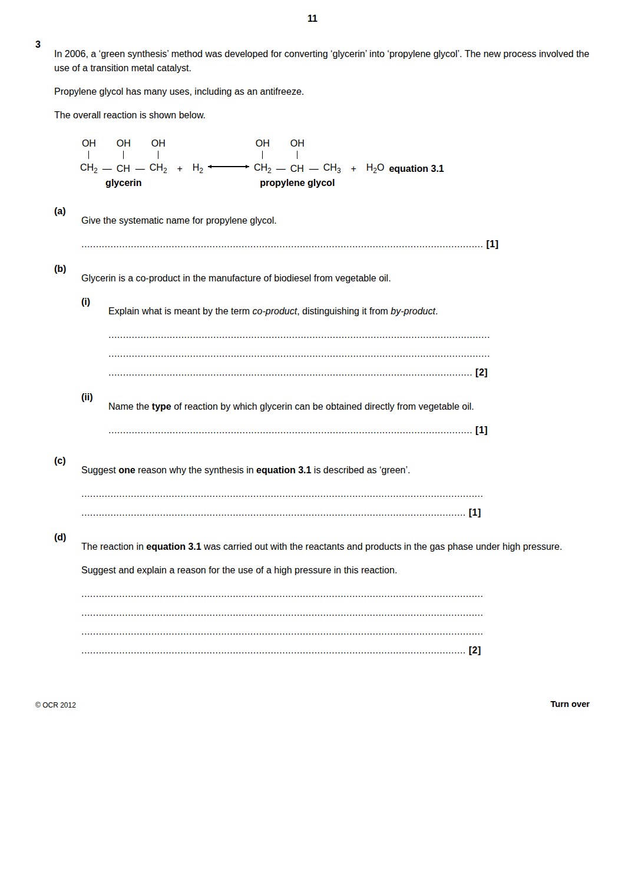11
3
In 2006, a ‘green synthesis’ method was developed for converting ‘glycerin’ into ‘propylene glycol’. The new process involved the use of a transition metal catalyst.
Propylene glycol has many uses, including as an antifreeze.
The overall reaction is shown below.
| OH | | OH | | OH | | | | OH | | OH | | | | | |
| CH 2 | — | CH | — | CH 2 | + | H 2 | | CH 2 | — | CH | — | CH 3 | + | H 2 O | equation 3.1 |
| glycerin | | propylene glycol | |
(a)
Give the systematic name for propylene glycol.
.......................................................................................................................................... [1]
(b)
Glycerin is a co-product in the manufacture of biodiesel from vegetable oil.
(i)
Explain what is meant by the term co-product, distinguishing it from by-product.
...................................................................................................................................
...................................................................................................................................
............................................................................................................................. [2]
(ii)
Name the type of reaction by which glycerin can be obtained directly from vegetable oil.
............................................................................................................................. [1]
(c)
Suggest one reason why the synthesis in equation 3.1 is described as ‘green’.
..........................................................................................................................................
.................................................................................................................................... [1]
(d)
The reaction in equation 3.1 was carried out with the reactants and products in the gas phase under high pressure.
Suggest and explain a reason for the use of a high pressure in this reaction.
..........................................................................................................................................
..........................................................................................................................................
..........................................................................................................................................
.................................................................................................................................... [2]
© OCR 2012
Turn over